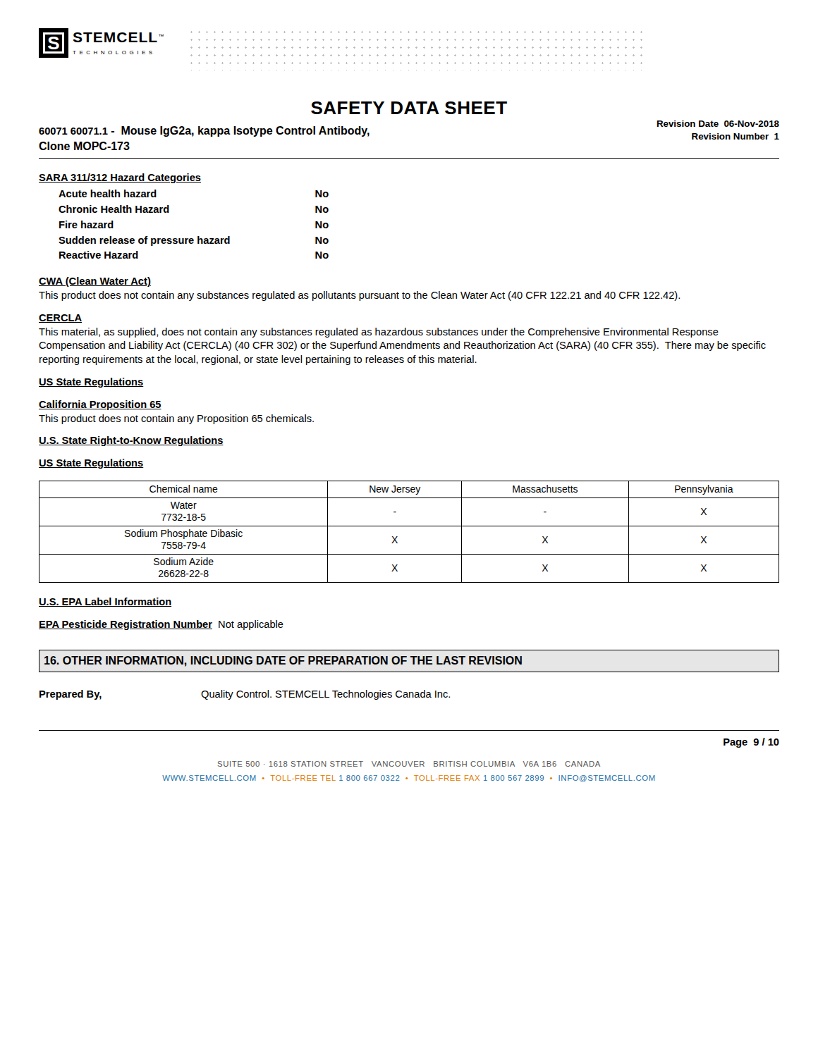SSTEMCELL™
TECHNOLOGIES
SAFETY DATA SHEET
Revision Date 06-Nov-2018
Revision Number 1
60071 60071.1 - Mouse IgG2a, kappa Isotype Control Antibody,
Clone MOPC-173
SARA 311/312 Hazard Categories
| Acute health hazard | No |
| Chronic Health Hazard | No |
| Fire hazard | No |
| Sudden release of pressure hazard | No |
| Reactive Hazard | No |
CWA (Clean Water Act)
This product does not contain any substances regulated as pollutants pursuant to the Clean Water Act (40 CFR 122.21 and 40 CFR 122.42).
CERCLA
This material, as supplied, does not contain any substances regulated as hazardous substances under the Comprehensive Environmental Response Compensation and Liability Act (CERCLA) (40 CFR 302) or the Superfund Amendments and Reauthorization Act (SARA) (40 CFR 355). There may be specific reporting requirements at the local, regional, or state level pertaining to releases of this material.
US State Regulations
California Proposition 65
This product does not contain any Proposition 65 chemicals.
U.S. State Right-to-Know Regulations
US State Regulations
| Chemical name | New Jersey | Massachusetts | Pennsylvania |
| --- | --- | --- | --- |
| Water 7732-18-5 | - | - | X |
| Sodium Phosphate Dibasic 7558-79-4 | X | X | X |
| Sodium Azide 26628-22-8 | X | X | X |
U.S. EPA Label Information
EPA Pesticide Registration Number Not applicable
16. OTHER INFORMATION, INCLUDING DATE OF PREPARATION OF THE LAST REVISION
Prepared By, Quality Control. STEMCELL Technologies Canada Inc.
Page 9 / 10
SUITE 500 · 1618 STATION STREET VANCOUVER BRITISH COLUMBIA V6A 1B6 CANADA
WWW.STEMCELL.COM • TOLL-FREE TEL 1 800 667 0322 • TOLL-FREE FAX 1 800 567 2899 • INFO@STEMCELL.COM